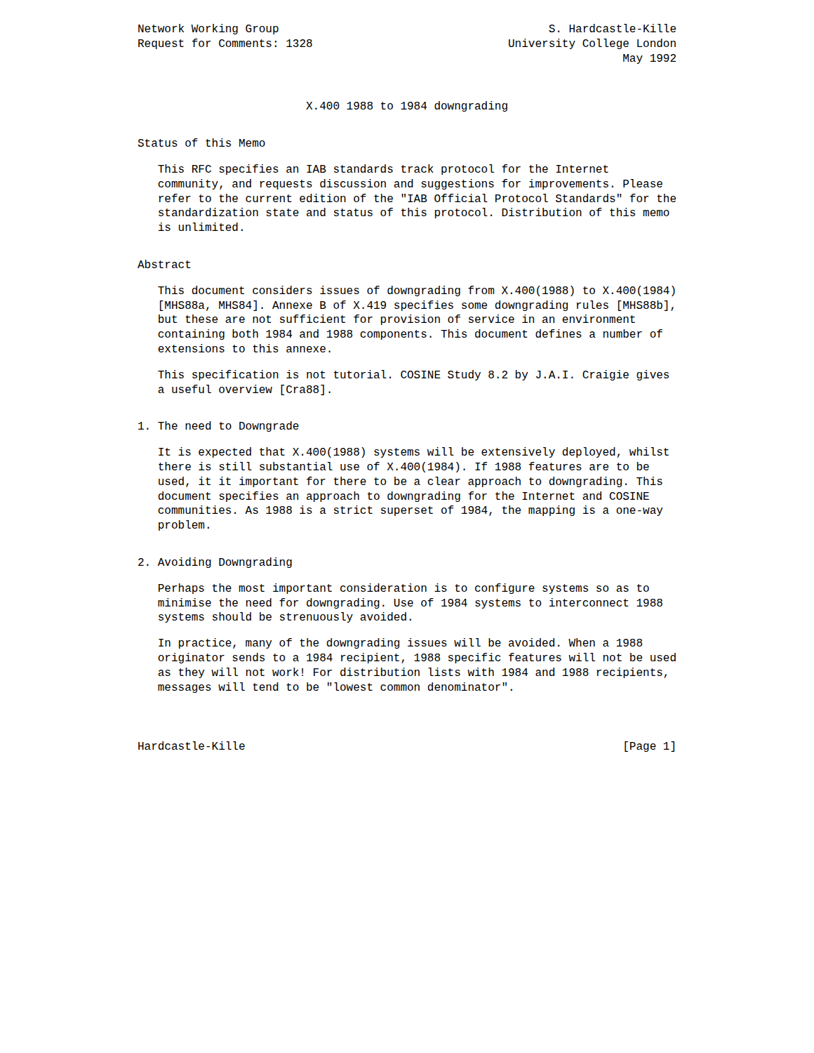Network Working Group Request for Comments: 1328
S. Hardcastle-Kille University College London May 1992
X.400 1988 to 1984 downgrading
Status of this Memo
This RFC specifies an IAB standards track protocol for the Internet community, and requests discussion and suggestions for improvements. Please refer to the current edition of the "IAB Official Protocol Standards" for the standardization state and status of this protocol. Distribution of this memo is unlimited.
Abstract
This document considers issues of downgrading from X.400(1988) to X.400(1984) [MHS88a, MHS84]. Annexe B of X.419 specifies some downgrading rules [MHS88b], but these are not sufficient for provision of service in an environment containing both 1984 and 1988 components. This document defines a number of extensions to this annexe.
This specification is not tutorial. COSINE Study 8.2 by J.A.I. Craigie gives a useful overview [Cra88].
1. The need to Downgrade
It is expected that X.400(1988) systems will be extensively deployed, whilst there is still substantial use of X.400(1984). If 1988 features are to be used, it it important for there to be a clear approach to downgrading. This document specifies an approach to downgrading for the Internet and COSINE communities. As 1988 is a strict superset of 1984, the mapping is a one-way problem.
2. Avoiding Downgrading
Perhaps the most important consideration is to configure systems so as to minimise the need for downgrading. Use of 1984 systems to interconnect 1988 systems should be strenuously avoided.
In practice, many of the downgrading issues will be avoided. When a 1988 originator sends to a 1984 recipient, 1988 specific features will not be used as they will not work! For distribution lists with 1984 and 1988 recipients, messages will tend to be "lowest common denominator".
Hardcastle-Kille
[Page 1]